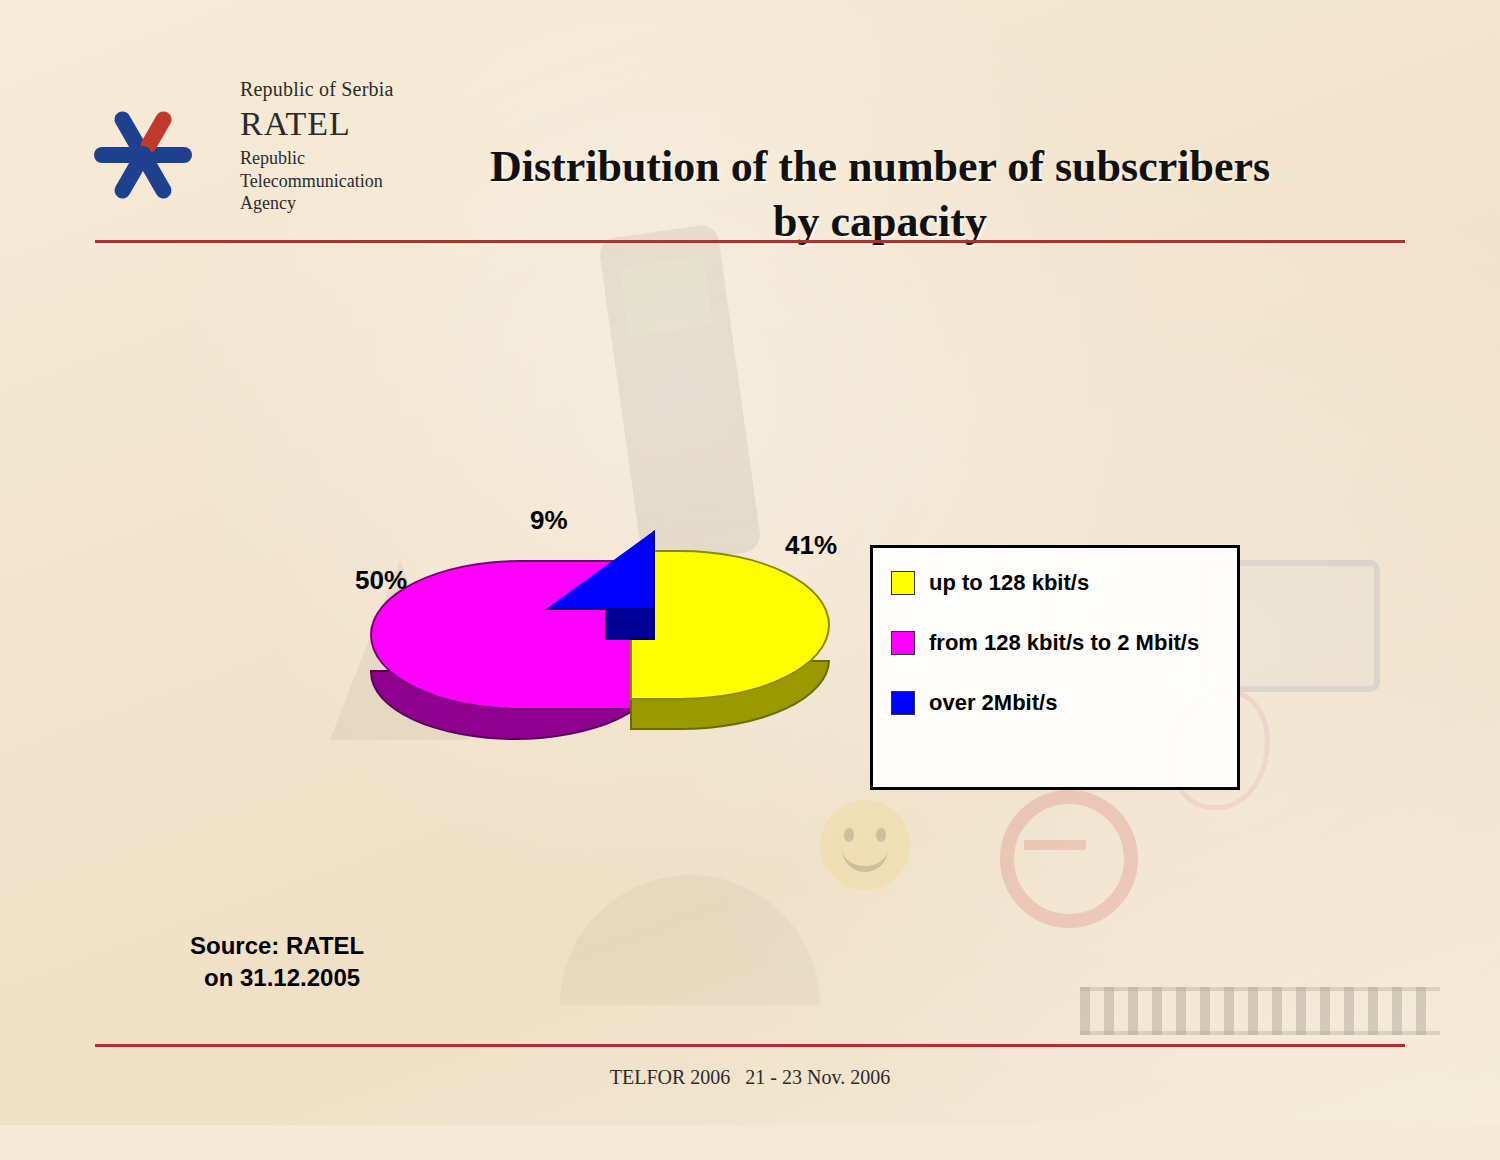Republic of Serbia
RATEL
Republic
Telecommunication
Agency
Distribution of the number of subscribers
by capacity
50%
9%
41%
up to 128 kbit/s
from 128 kbit/s to 2 Mbit/s
over 2Mbit/s
Source: RATEL
on 31.12.2005
TELFOR 2006 21 - 23 Nov. 2006